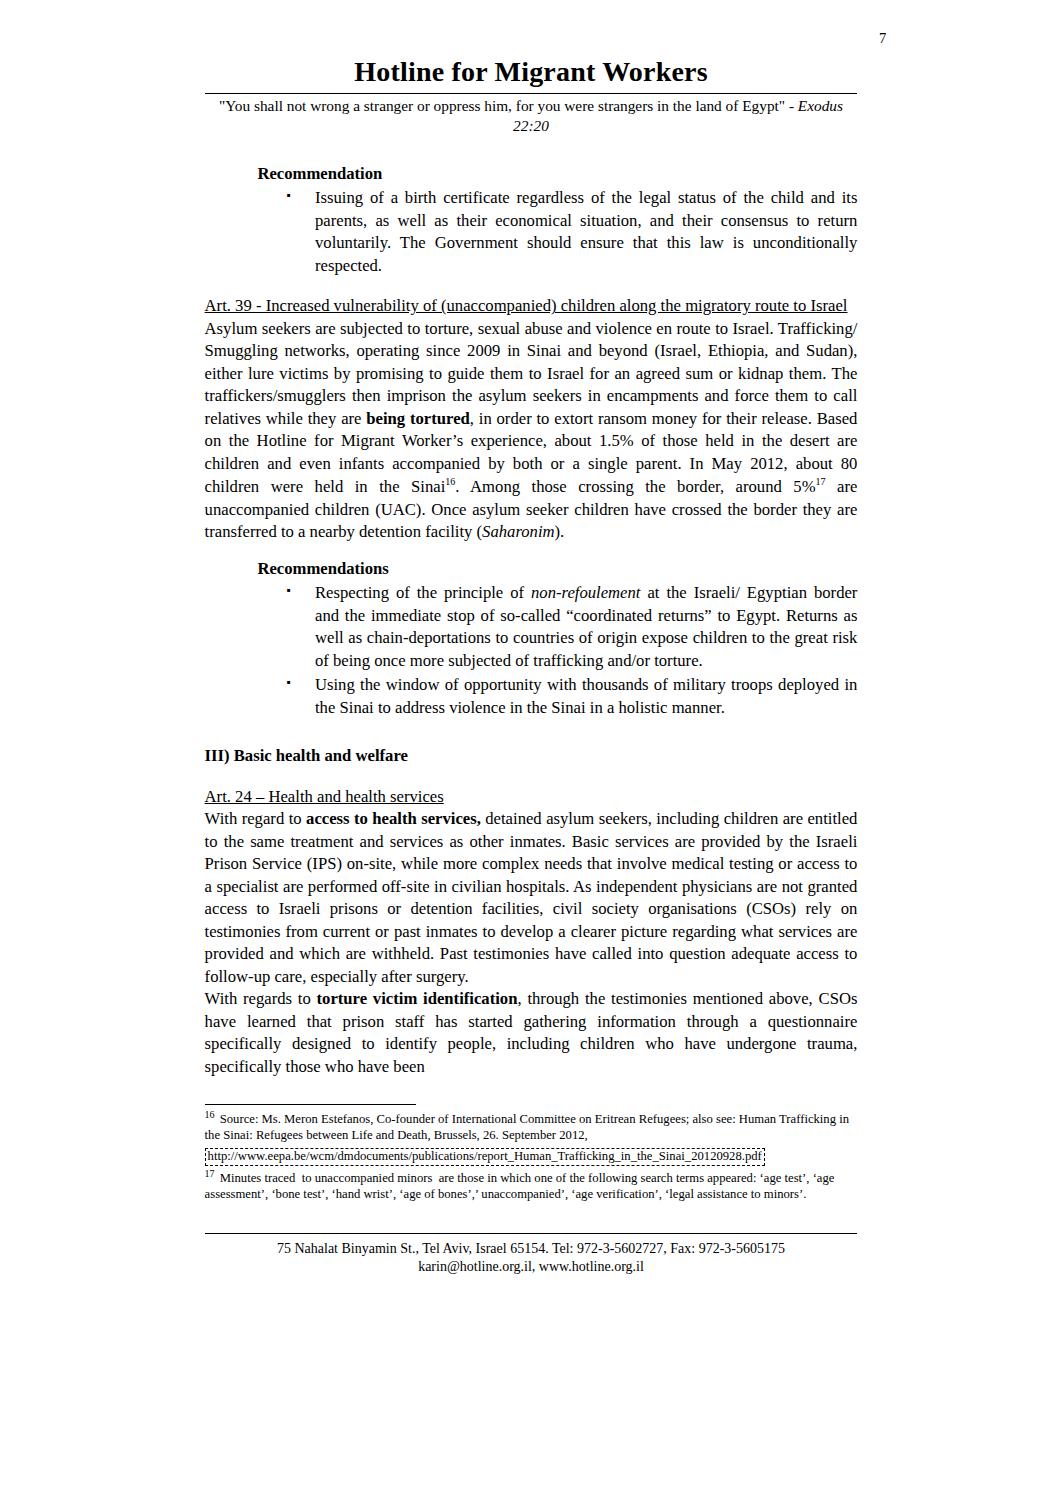7
Hotline for Migrant Workers
"You shall not wrong a stranger or oppress him, for you were strangers in the land of Egypt" - Exodus 22:20
Recommendation
Issuing of a birth certificate regardless of the legal status of the child and its parents, as well as their economical situation, and their consensus to return voluntarily. The Government should ensure that this law is unconditionally respected.
Art. 39 - Increased vulnerability of (unaccompanied) children along the migratory route to Israel
Asylum seekers are subjected to torture, sexual abuse and violence en route to Israel. Trafficking/ Smuggling networks, operating since 2009 in Sinai and beyond (Israel, Ethiopia, and Sudan), either lure victims by promising to guide them to Israel for an agreed sum or kidnap them. The traffickers/smugglers then imprison the asylum seekers in encampments and force them to call relatives while they are being tortured, in order to extort ransom money for their release. Based on the Hotline for Migrant Worker’s experience, about 1.5% of those held in the desert are children and even infants accompanied by both or a single parent. In May 2012, about 80 children were held in the Sinai16. Among those crossing the border, around 5%17 are unaccompanied children (UAC). Once asylum seeker children have crossed the border they are transferred to a nearby detention facility (Saharonim).
Recommendations
Respecting of the principle of non-refoulement at the Israeli/ Egyptian border and the immediate stop of so-called “coordinated returns” to Egypt. Returns as well as chain-deportations to countries of origin expose children to the great risk of being once more subjected of trafficking and/or torture.
Using the window of opportunity with thousands of military troops deployed in the Sinai to address violence in the Sinai in a holistic manner.
III) Basic health and welfare
Art. 24 – Health and health services
With regard to access to health services, detained asylum seekers, including children are entitled to the same treatment and services as other inmates. Basic services are provided by the Israeli Prison Service (IPS) on-site, while more complex needs that involve medical testing or access to a specialist are performed off-site in civilian hospitals. As independent physicians are not granted access to Israeli prisons or detention facilities, civil society organisations (CSOs) rely on testimonies from current or past inmates to develop a clearer picture regarding what services are provided and which are withheld. Past testimonies have called into question adequate access to follow-up care, especially after surgery.
With regards to torture victim identification, through the testimonies mentioned above, CSOs have learned that prison staff has started gathering information through a questionnaire specifically designed to identify people, including children who have undergone trauma, specifically those who have been
16 Source: Ms. Meron Estefanos, Co-founder of International Committee on Eritrean Refugees; also see: Human Trafficking in the Sinai: Refugees between Life and Death, Brussels, 26. September 2012,
http://www.eepa.be/wcm/dmdocuments/publications/report_Human_Trafficking_in_the_Sinai_20120928.pdf
17 Minutes traced to unaccompanied minors are those in which one of the following search terms appeared: ‘age test’, ‘age assessment’, ‘bone test’, ‘hand wrist’, ‘age of bones’,’ unaccompanied’, ‘age verification’, ‘legal assistance to minors’.
75 Nahalat Binyamin St., Tel Aviv, Israel 65154. Tel: 972-3-5602727, Fax: 972-3-5605175
karin@hotline.org.il, www.hotline.org.il